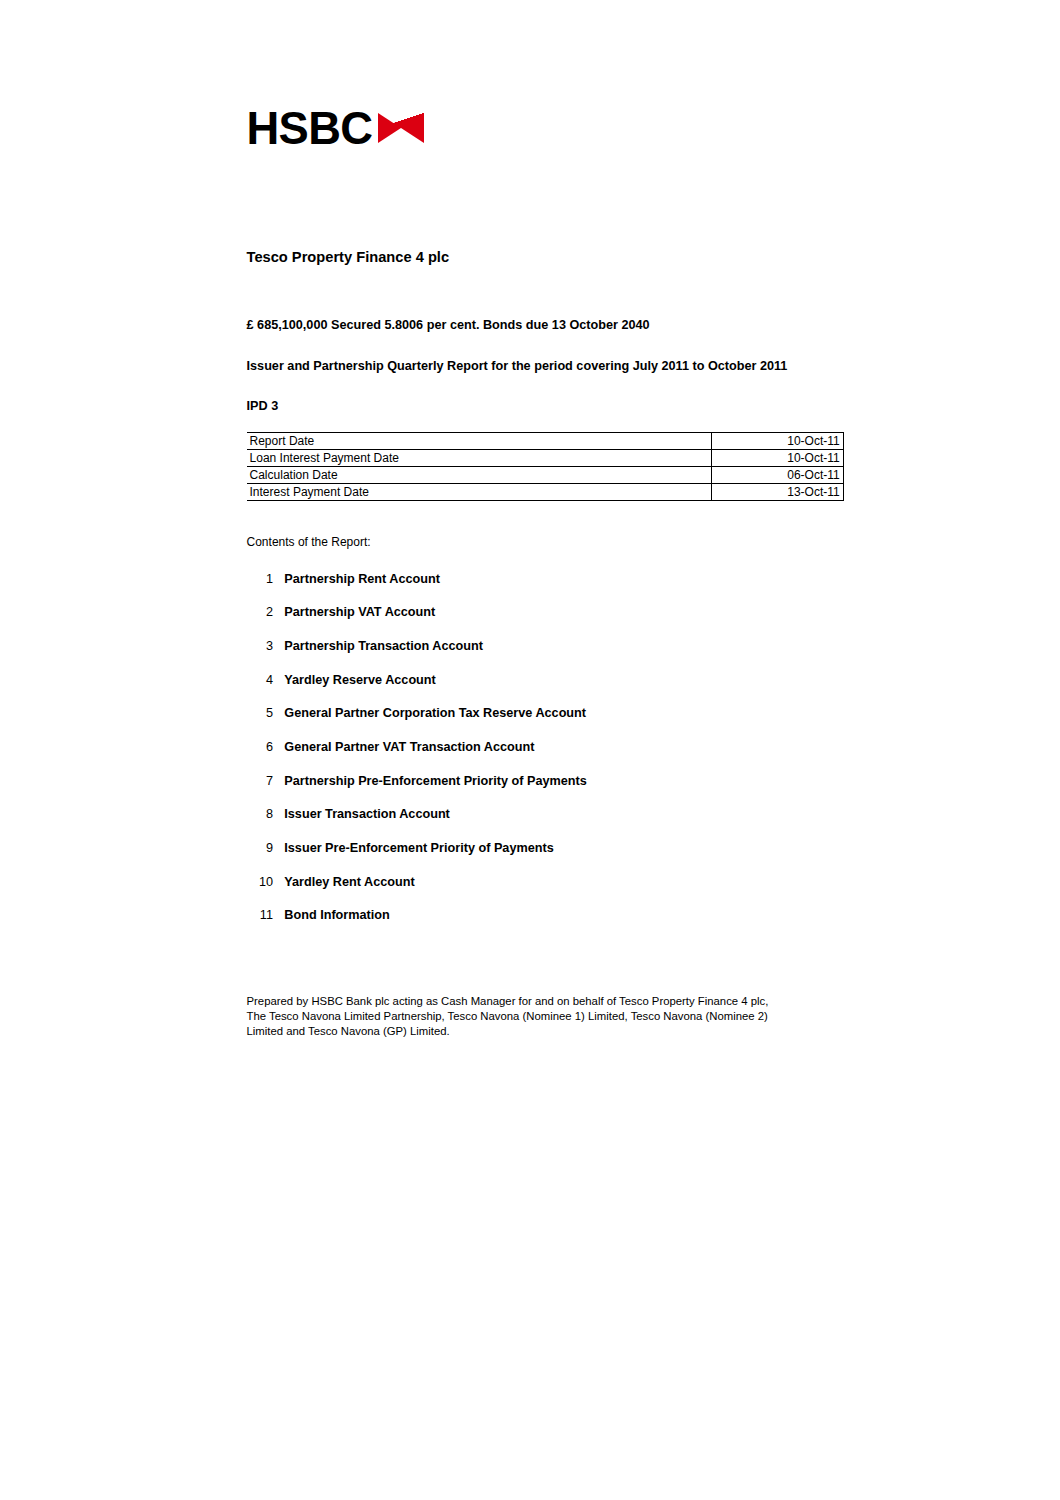HSBC
Tesco Property Finance 4 plc
£ 685,100,000 Secured 5.8006 per cent. Bonds due 13 October 2040
Issuer and Partnership Quarterly Report for the period covering July 2011 to October 2011
IPD 3
| Report Date | 10-Oct-11 |
| Loan Interest Payment Date | 10-Oct-11 |
| Calculation Date | 06-Oct-11 |
| Interest Payment Date | 13-Oct-11 |
Contents of the Report:
Partnership Rent Account
Partnership VAT Account
Partnership Transaction Account
Yardley Reserve Account
General Partner Corporation Tax Reserve Account
General Partner VAT Transaction Account
Partnership Pre-Enforcement Priority of Payments
Issuer Transaction Account
Issuer Pre-Enforcement Priority of Payments
Yardley Rent Account
Bond Information
Prepared by HSBC Bank plc acting as Cash Manager for and on behalf of Tesco Property Finance 4 plc,
The Tesco Navona Limited Partnership, Tesco Navona (Nominee 1) Limited, Tesco Navona (Nominee 2)
Limited and Tesco Navona (GP) Limited.